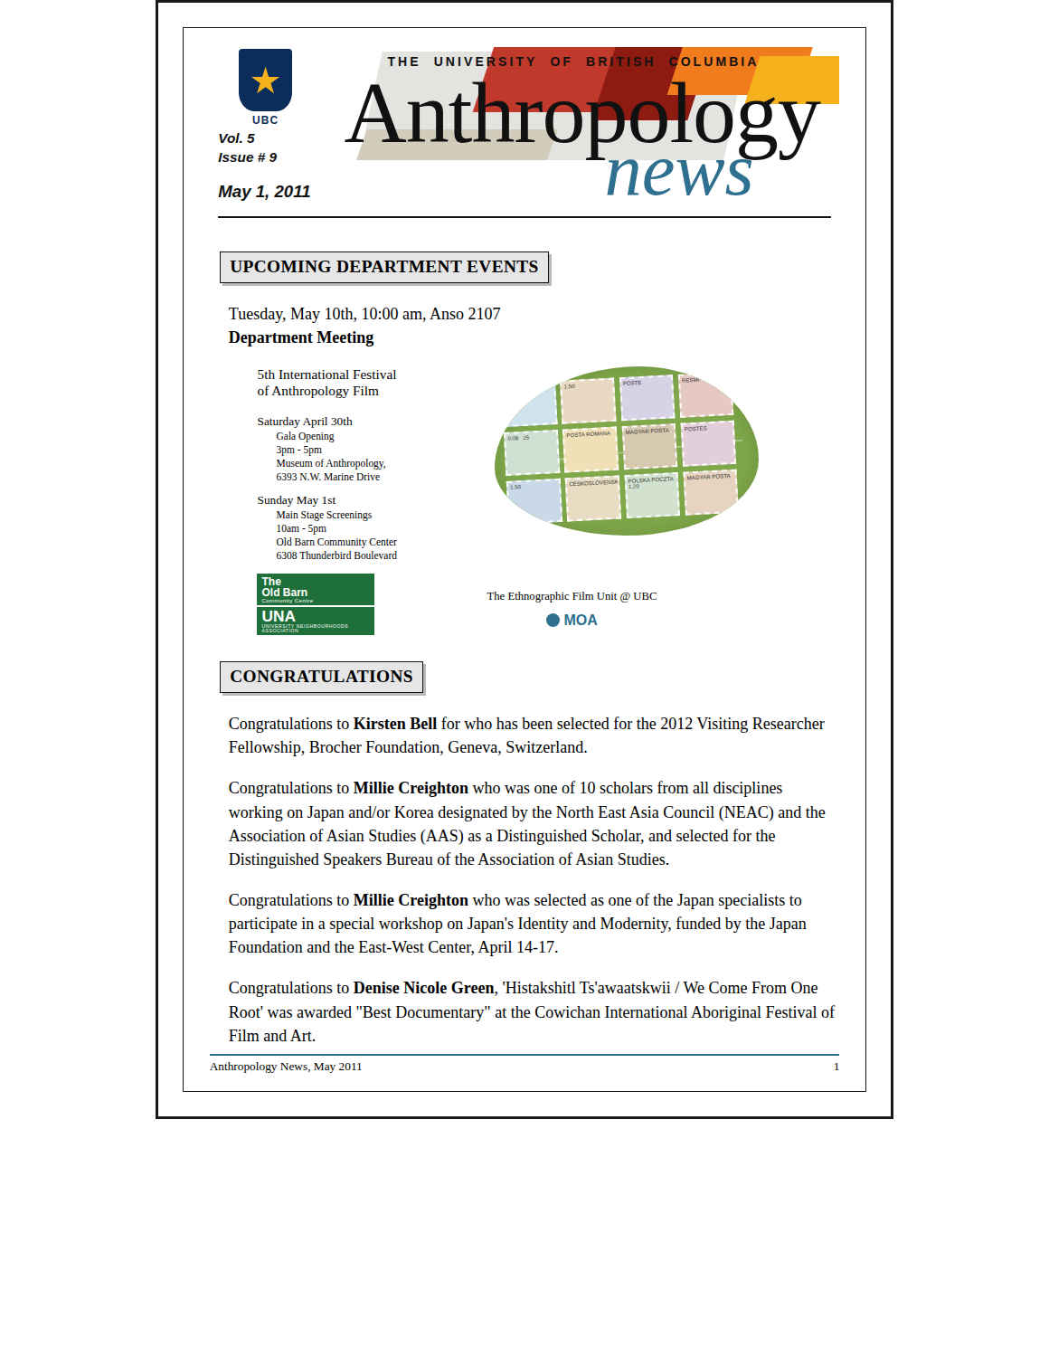UBC
THE UNIVERSITY OF BRITISH COLUMBIA
Anthropology
news
Vol. 5
Issue # 9
May 1, 2011
UPCOMING DEPARTMENT EVENTS
Tuesday, May 10th, 10:00 am, Anso 2107
Department Meeting
5th International Festival
of Anthropology Film
Saturday April 30th
Gala Opening
3pm - 5pm
Museum of Anthropology,
6393 N.W. Marine Drive
Sunday May 1st
Main Stage Screenings
10am - 5pm
Old Barn Community Center
6308 Thunderbird Boulevard
50
1.50
POSTE
RESMI
0.08 25
POSTA ROMANA
MAGYAR POSTA
POSTES
1.50
CESKOSLOVENSKO
POLSKA POCZTA 1.20
MAGYAR POSTA
The
Old BarnCommunity Centre
UNAUNIVERSITY NEIGHBOURHOODS ASSOCIATION
The Ethnographic Film Unit @ UBC
MOA
CONGRATULATIONS
Congratulations to Kirsten Bell for who has been selected for the 2012 Visiting Researcher Fellowship, Brocher Foundation, Geneva, Switzerland.
Congratulations to Millie Creighton who was one of 10 scholars from all disciplines working on Japan and/or Korea designated by the North East Asia Council (NEAC) and the Association of Asian Studies (AAS) as a Distinguished Scholar, and selected for the Distinguished Speakers Bureau of the Association of Asian Studies.
Congratulations to Millie Creighton who was selected as one of the Japan specialists to participate in a special workshop on Japan's Identity and Modernity, funded by the Japan Foundation and the East-West Center, April 14-17.
Congratulations to Denise Nicole Green, 'Histakshitl Ts'awaatskwii / We Come From One Root' was awarded "Best Documentary" at the Cowichan International Aboriginal Festival of Film and Art.
Anthropology News, May 2011 1